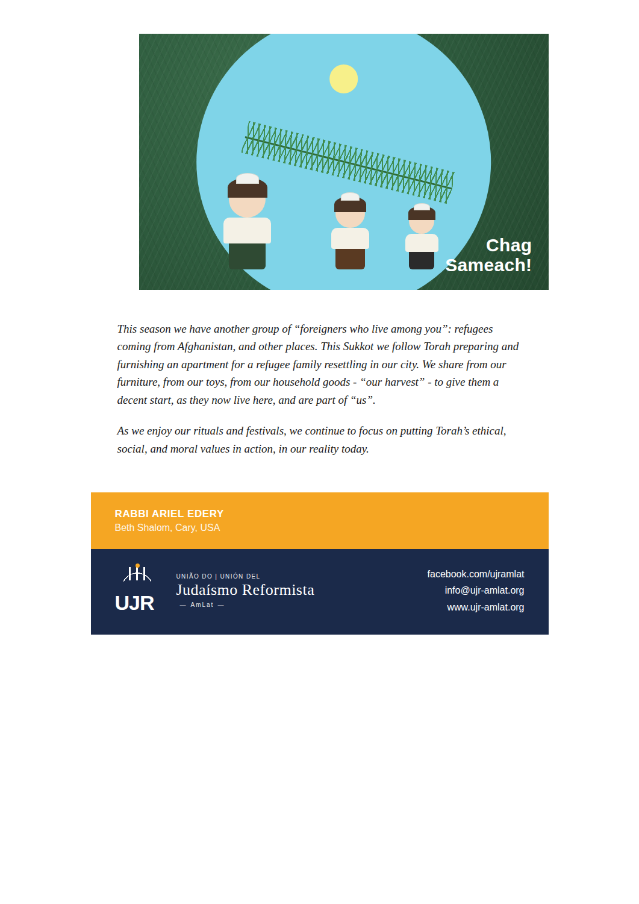Chag
Sameach!
This season we have another group of “foreigners who live among you”: refugees coming from Afghanistan, and other places. This Sukkot we follow Torah preparing and furnishing an apartment for a refugee family resettling in our city. We share from our furniture, from our toys, from our household goods - “our harvest” - to give them a decent start, as they now live here, and are part of “us”.
As we enjoy our rituals and festivals, we continue to focus on putting Torah’s ethical, social, and moral values in action, in our reality today.
Rabbi Ariel Edery
Beth Shalom, Cary, USA
UJR
União do | Unión del
Judaísmo Reformista
AmLat
facebook.com/ujramlat
info@ujr-amlat.org
www.ujr-amlat.org